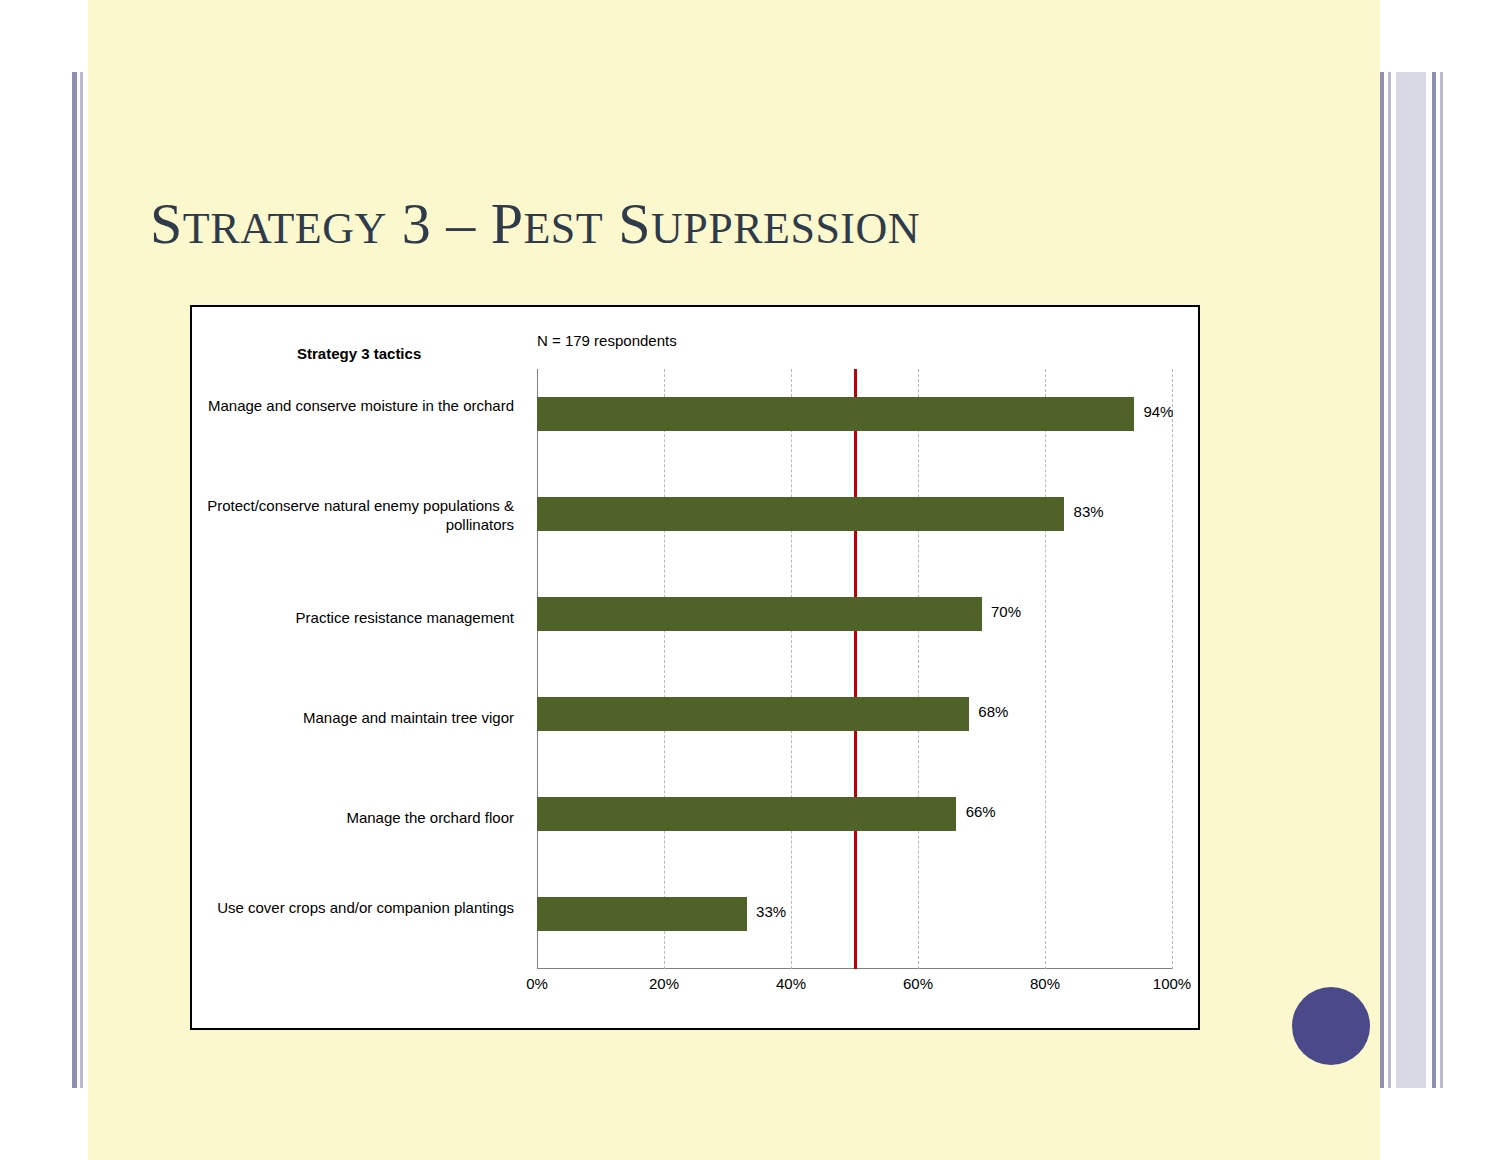STRATEGY 3 – PEST SUPPRESSION
Strategy 3 tactics
N = 179 respondents
Manage and conserve moisture in the orchard
Protect/conserve natural enemy populations & pollinators
Practice resistance management
Manage and maintain tree vigor
Manage the orchard floor
Use cover crops and/or companion plantings
94%
83%
70%
68%
66%
33%
0% 20% 40% 60% 80% 100%